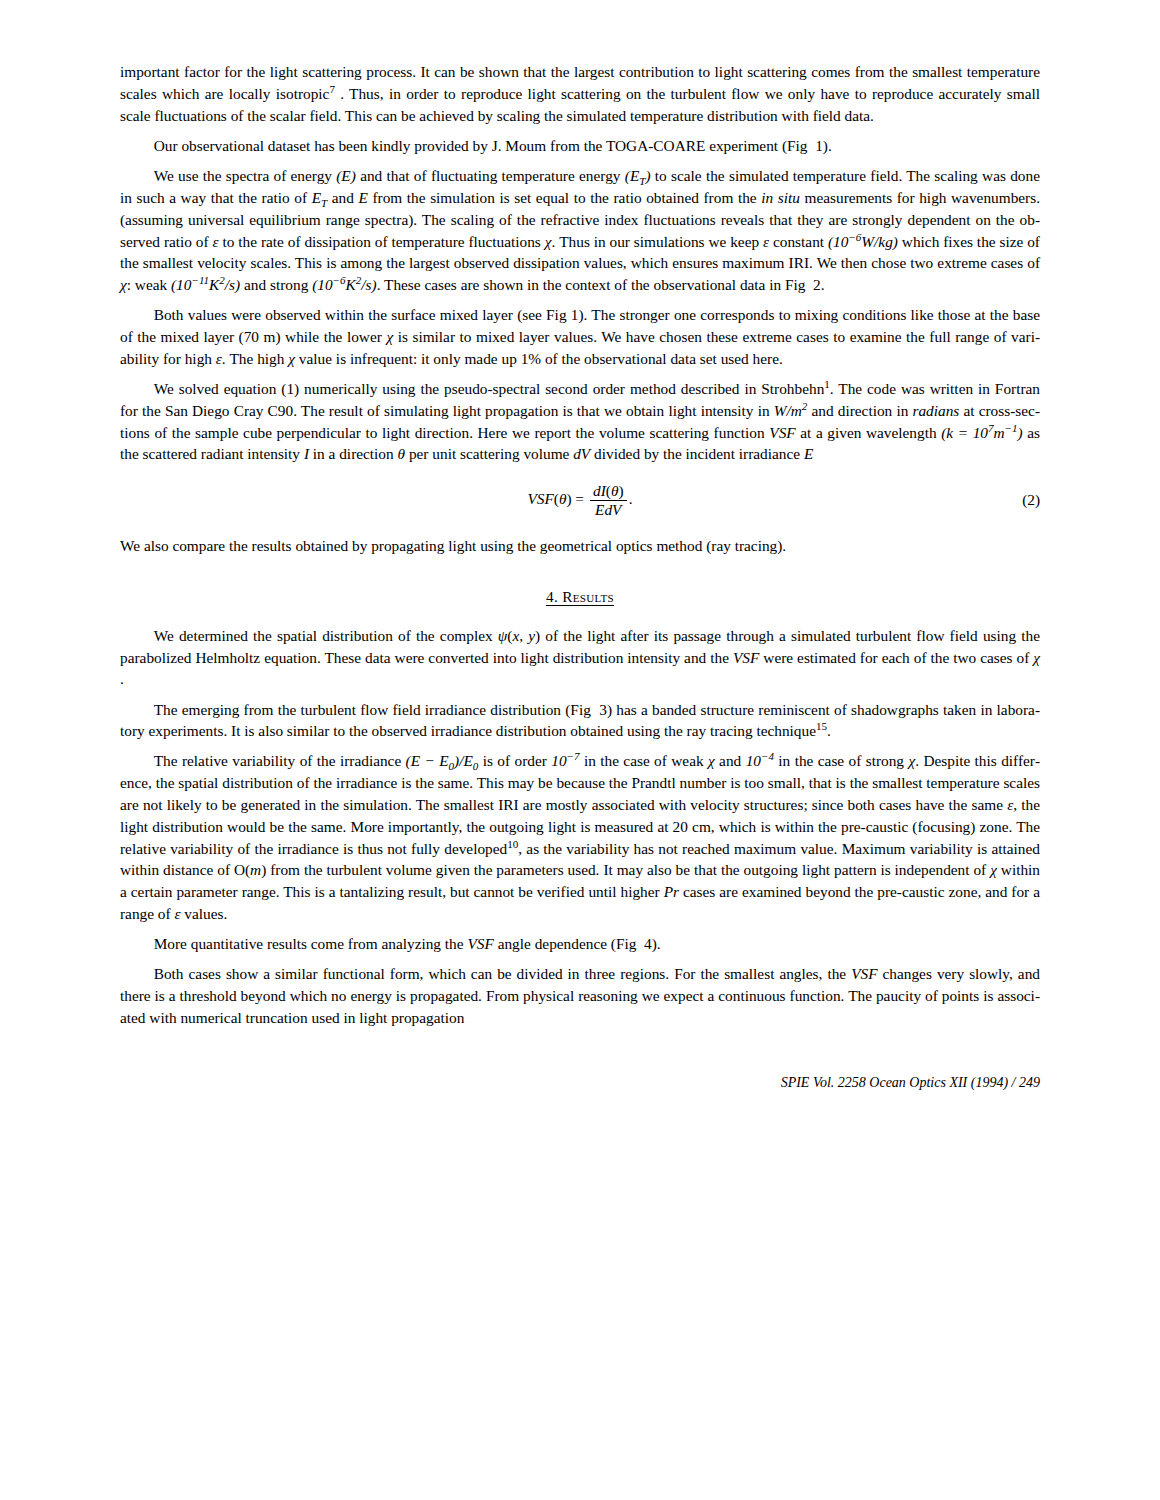important factor for the light scattering process. It can be shown that the largest contribution to light scattering comes from the smallest temperature scales which are locally isotropic7 . Thus, in order to reproduce light scattering on the turbulent flow we only have to reproduce accurately small scale fluctuations of the scalar field. This can be achieved by scaling the simulated temperature distribution with field data.
Our observational dataset has been kindly provided by J. Moum from the TOGA-COARE experiment (Fig 1).
We use the spectra of energy (E) and that of fluctuating temperature energy (ET) to scale the simulated temperature field. The scaling was done in such a way that the ratio of ET and E from the simulation is set equal to the ratio obtained from the in situ measurements for high wavenumbers. (assuming universal equilibrium range spectra). The scaling of the refractive index fluctuations reveals that they are strongly dependent on the observed ratio of ε to the rate of dissipation of temperature fluctuations χ. Thus in our simulations we keep ε constant (10−6W/kg) which fixes the size of the smallest velocity scales. This is among the largest observed dissipation values, which ensures maximum IRI. We then chose two extreme cases of χ: weak (10−11K2/s) and strong (10−6K2/s). These cases are shown in the context of the observational data in Fig 2.
Both values were observed within the surface mixed layer (see Fig 1). The stronger one corresponds to mixing conditions like those at the base of the mixed layer (70 m) while the lower χ is similar to mixed layer values. We have chosen these extreme cases to examine the full range of variability for high ε. The high χ value is infrequent: it only made up 1% of the observational data set used here.
We solved equation (1) numerically using the pseudo-spectral second order method described in Strohbehn1. The code was written in Fortran for the San Diego Cray C90. The result of simulating light propagation is that we obtain light intensity in W/m2 and direction in radians at cross-sections of the sample cube perpendicular to light direction. Here we report the volume scattering function VSF at a given wavelength (k = 107m−1) as the scattered radiant intensity I in a direction θ per unit scattering volume dV divided by the incident irradiance E
VSF(θ) = dI(θ) EdV. (2)
We also compare the results obtained by propagating light using the geometrical optics method (ray tracing).
4. Results
We determined the spatial distribution of the complex ψ(x, y) of the light after its passage through a simulated turbulent flow field using the parabolized Helmholtz equation. These data were converted into light distribution intensity and the VSF were estimated for each of the two cases of χ .
The emerging from the turbulent flow field irradiance distribution (Fig 3) has a banded structure reminiscent of shadowgraphs taken in laboratory experiments. It is also similar to the observed irradiance distribution obtained using the ray tracing technique15.
The relative variability of the irradiance (E − E0)/E0 is of order 10−7 in the case of weak χ and 10−4 in the case of strong χ. Despite this difference, the spatial distribution of the irradiance is the same. This may be because the Prandtl number is too small, that is the smallest temperature scales are not likely to be generated in the simulation. The smallest IRI are mostly associated with velocity structures; since both cases have the same ε, the light distribution would be the same. More importantly, the outgoing light is measured at 20 cm, which is within the pre-caustic (focusing) zone. The relative variability of the irradiance is thus not fully developed10, as the variability has not reached maximum value. Maximum variability is attained within distance of O(m) from the turbulent volume given the parameters used. It may also be that the outgoing light pattern is independent of χ within a certain parameter range. This is a tantalizing result, but cannot be verified until higher Pr cases are examined beyond the pre-caustic zone, and for a range of ε values.
More quantitative results come from analyzing the VSF angle dependence (Fig 4).
Both cases show a similar functional form, which can be divided in three regions. For the smallest angles, the VSF changes very slowly, and there is a threshold beyond which no energy is propagated. From physical reasoning we expect a continuous function. The paucity of points is associated with numerical truncation used in light propagation
SPIE Vol. 2258 Ocean Optics XII (1994) / 249